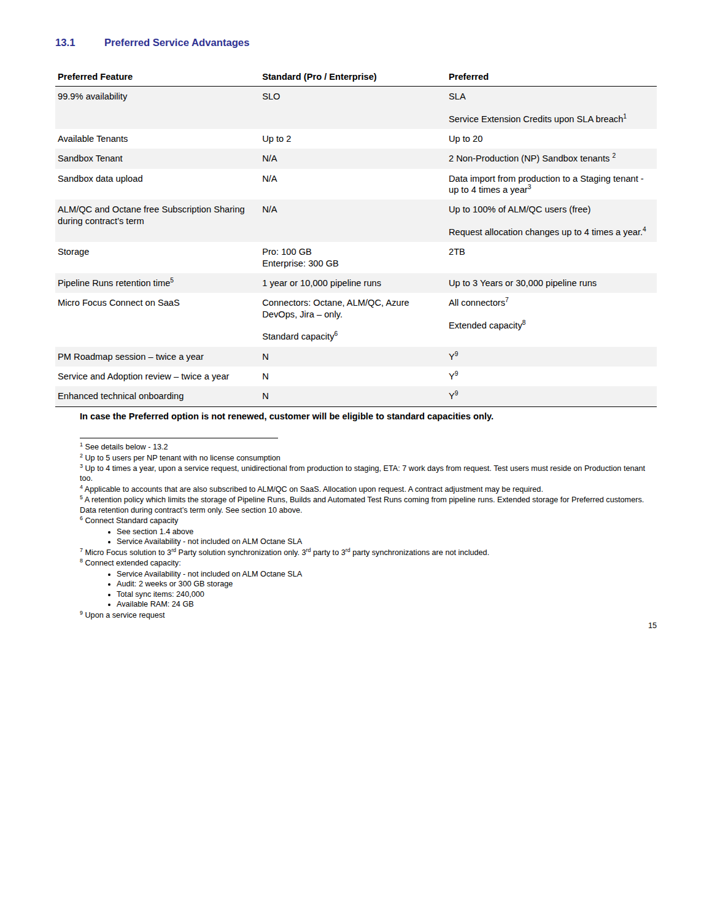13.1 Preferred Service Advantages
| Preferred Feature | Standard (Pro / Enterprise) | Preferred |
| --- | --- | --- |
| 99.9% availability | SLO | SLA Service Extension Credits upon SLA breach 1 |
| Available Tenants | Up to 2 | Up to 20 |
| Sandbox Tenant | N/A | 2 Non-Production (NP) Sandbox tenants 2 |
| Sandbox data upload | N/A | Data import from production to a Staging tenant - up to 4 times a year 3 |
| ALM/QC and Octane free Subscription Sharing during contract’s term | N/A | Up to 100% of ALM/QC users (free) Request allocation changes up to 4 times a year. 4 |
| Storage | Pro: 100 GB Enterprise: 300 GB | 2TB |
| Pipeline Runs retention time 5 | 1 year or 10,000 pipeline runs | Up to 3 Years or 30,000 pipeline runs |
| Micro Focus Connect on SaaS | Connectors: Octane, ALM/QC, Azure DevOps, Jira – only. Standard capacity 6 | All connectors 7 Extended capacity 8 |
| PM Roadmap session – twice a year | N | Y 9 |
| Service and Adoption review – twice a year | N | Y 9 |
| Enhanced technical onboarding | N | Y 9 |
In case the Preferred option is not renewed, customer will be eligible to standard capacities only.
1 See details below - 13.2
2 Up to 5 users per NP tenant with no license consumption
3 Up to 4 times a year, upon a service request, unidirectional from production to staging, ETA: 7 work days from request. Test users must reside on Production tenant too.
4 Applicable to accounts that are also subscribed to ALM/QC on SaaS. Allocation upon request. A contract adjustment may be required.
5 A retention policy which limits the storage of Pipeline Runs, Builds and Automated Test Runs coming from pipeline runs. Extended storage for Preferred customers. Data retention during contract’s term only. See section 10 above.
6 Connect Standard capacity
See section 1.4 above
Service Availability - not included on ALM Octane SLA
7 Micro Focus solution to 3rd Party solution synchronization only. 3rd party to 3rd party synchronizations are not included.
8 Connect extended capacity:
Service Availability - not included on ALM Octane SLA
Audit: 2 weeks or 300 GB storage
Total sync items: 240,000
Available RAM: 24 GB
9 Upon a service request
15